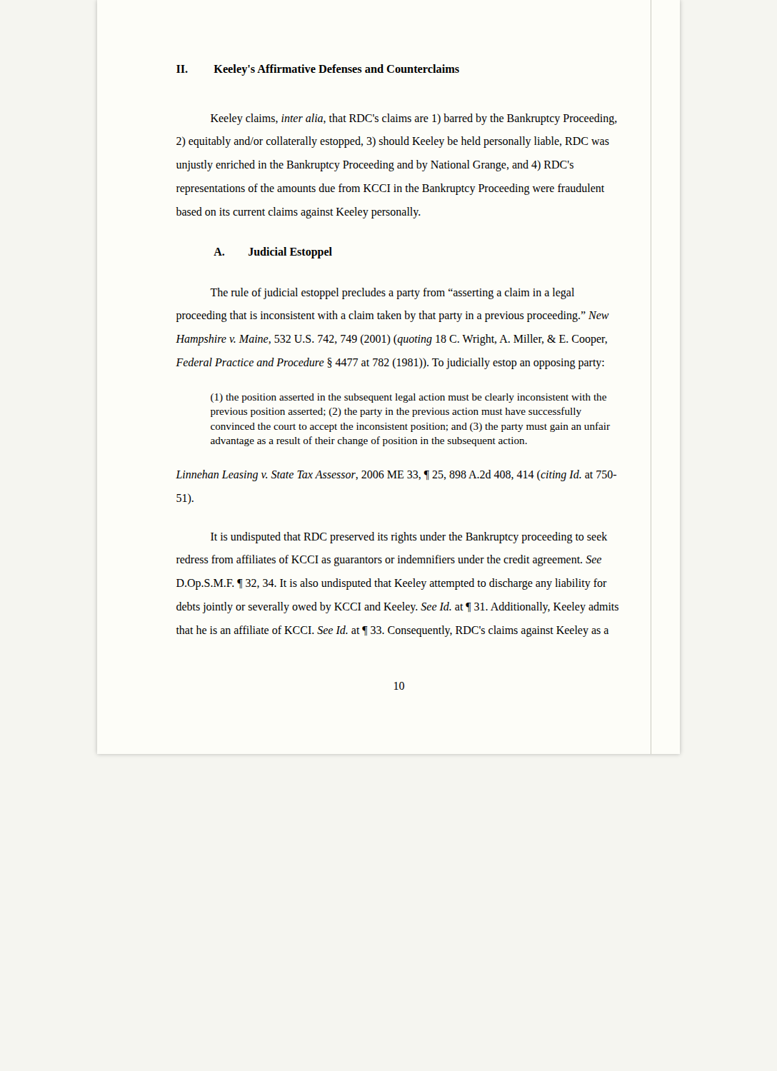II. Keeley's Affirmative Defenses and Counterclaims
Keeley claims, inter alia, that RDC's claims are 1) barred by the Bankruptcy Proceeding, 2) equitably and/or collaterally estopped, 3) should Keeley be held personally liable, RDC was unjustly enriched in the Bankruptcy Proceeding and by National Grange, and 4) RDC's representations of the amounts due from KCCI in the Bankruptcy Proceeding were fraudulent based on its current claims against Keeley personally.
A. Judicial Estoppel
The rule of judicial estoppel precludes a party from “asserting a claim in a legal proceeding that is inconsistent with a claim taken by that party in a previous proceeding.” New Hampshire v. Maine, 532 U.S. 742, 749 (2001) (quoting 18 C. Wright, A. Miller, & E. Cooper, Federal Practice and Procedure § 4477 at 782 (1981)). To judicially estop an opposing party:
(1) the position asserted in the subsequent legal action must be clearly inconsistent with the previous position asserted; (2) the party in the previous action must have successfully convinced the court to accept the inconsistent position; and (3) the party must gain an unfair advantage as a result of their change of position in the subsequent action.
Linnehan Leasing v. State Tax Assessor, 2006 ME 33, ¶ 25, 898 A.2d 408, 414 (citing Id. at 750-51).
It is undisputed that RDC preserved its rights under the Bankruptcy proceeding to seek redress from affiliates of KCCI as guarantors or indemnifiers under the credit agreement. See D.Op.S.M.F. ¶ 32, 34. It is also undisputed that Keeley attempted to discharge any liability for debts jointly or severally owed by KCCI and Keeley. See Id. at ¶ 31. Additionally, Keeley admits that he is an affiliate of KCCI. See Id. at ¶ 33. Consequently, RDC's claims against Keeley as a
10